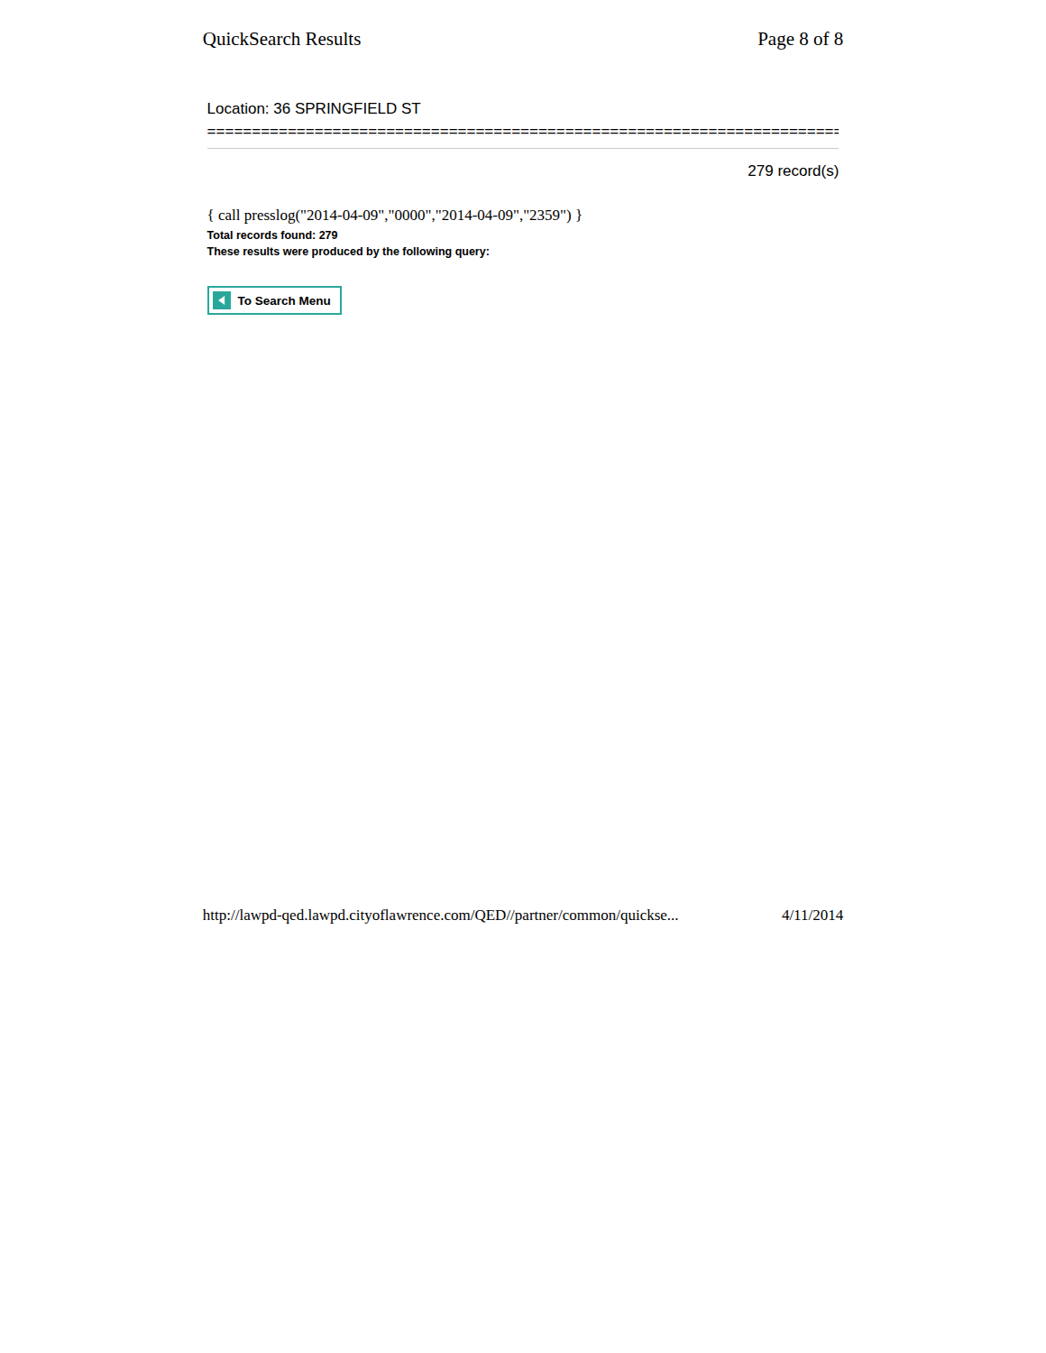QuickSearch Results
Page 8 of 8
Location: 36 SPRINGFIELD ST
=========================================================================
279 record(s)
{ call presslog("2014-04-09","0000","2014-04-09","2359") }
Total records found: 279
These results were produced by the following query:
To Search Menu
http://lawpd-qed.lawpd.cityoflawrence.com/QED//partner/common/quickse...
4/11/2014